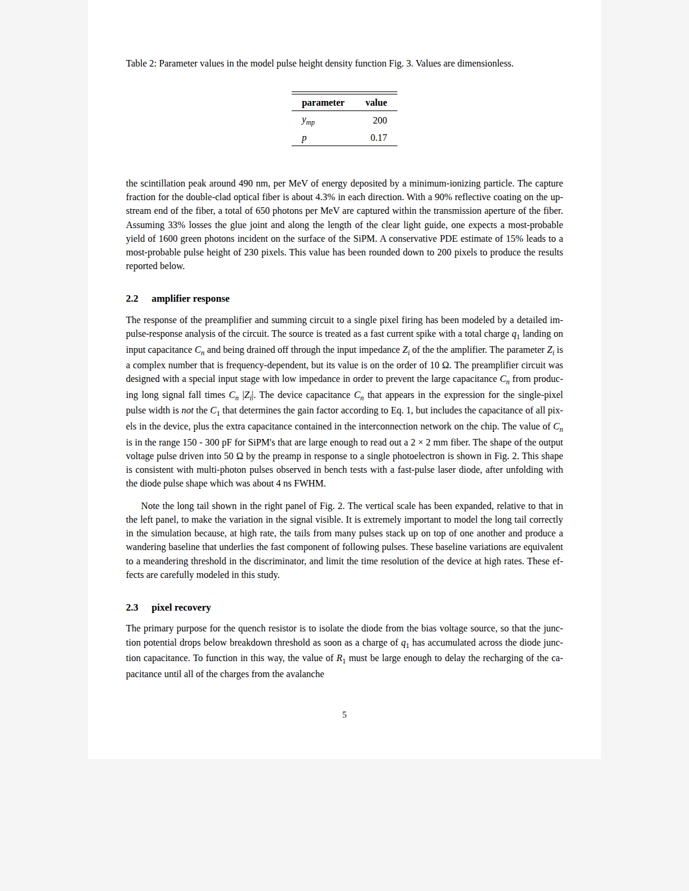Table 2: Parameter values in the model pulse height density function Fig. 3. Values are dimensionless.
| parameter | value |
| --- | --- |
| y mp | 200 |
| p | 0.17 |
the scintillation peak around 490 nm, per MeV of energy deposited by a minimum-ionizing particle. The capture fraction for the double-clad optical fiber is about 4.3% in each direction. With a 90% reflective coating on the upstream end of the fiber, a total of 650 photons per MeV are captured within the transmission aperture of the fiber. Assuming 33% losses the glue joint and along the length of the clear light guide, one expects a most-probable yield of 1600 green photons incident on the surface of the SiPM. A conservative PDE estimate of 15% leads to a most-probable pulse height of 230 pixels. This value has been rounded down to 200 pixels to produce the results reported below.
2.2amplifier response
The response of the preamplifier and summing circuit to a single pixel firing has been modeled by a detailed impulse-response analysis of the circuit. The source is treated as a fast current spike with a total charge q1 landing on input capacitance Cn and being drained off through the input impedance Zi of the the amplifier. The parameter Zi is a complex number that is frequency-dependent, but its value is on the order of 10 Ω. The preamplifier circuit was designed with a special input stage with low impedance in order to prevent the large capacitance Cn from producing long signal fall times Cn |Zi|. The device capacitance Cn that appears in the expression for the single-pixel pulse width is not the C1 that determines the gain factor according to Eq. 1, but includes the capacitance of all pixels in the device, plus the extra capacitance contained in the interconnection network on the chip. The value of Cn is in the range 150 - 300 pF for SiPM's that are large enough to read out a 2 × 2 mm fiber. The shape of the output voltage pulse driven into 50 Ω by the preamp in response to a single photoelectron is shown in Fig. 2. This shape is consistent with multi-photon pulses observed in bench tests with a fast-pulse laser diode, after unfolding with the diode pulse shape which was about 4 ns FWHM.
Note the long tail shown in the right panel of Fig. 2. The vertical scale has been expanded, relative to that in the left panel, to make the variation in the signal visible. It is extremely important to model the long tail correctly in the simulation because, at high rate, the tails from many pulses stack up on top of one another and produce a wandering baseline that underlies the fast component of following pulses. These baseline variations are equivalent to a meandering threshold in the discriminator, and limit the time resolution of the device at high rates. These effects are carefully modeled in this study.
2.3pixel recovery
The primary purpose for the quench resistor is to isolate the diode from the bias voltage source, so that the junction potential drops below breakdown threshold as soon as a charge of q1 has accumulated across the diode junction capacitance. To function in this way, the value of R1 must be large enough to delay the recharging of the capacitance until all of the charges from the avalanche
5